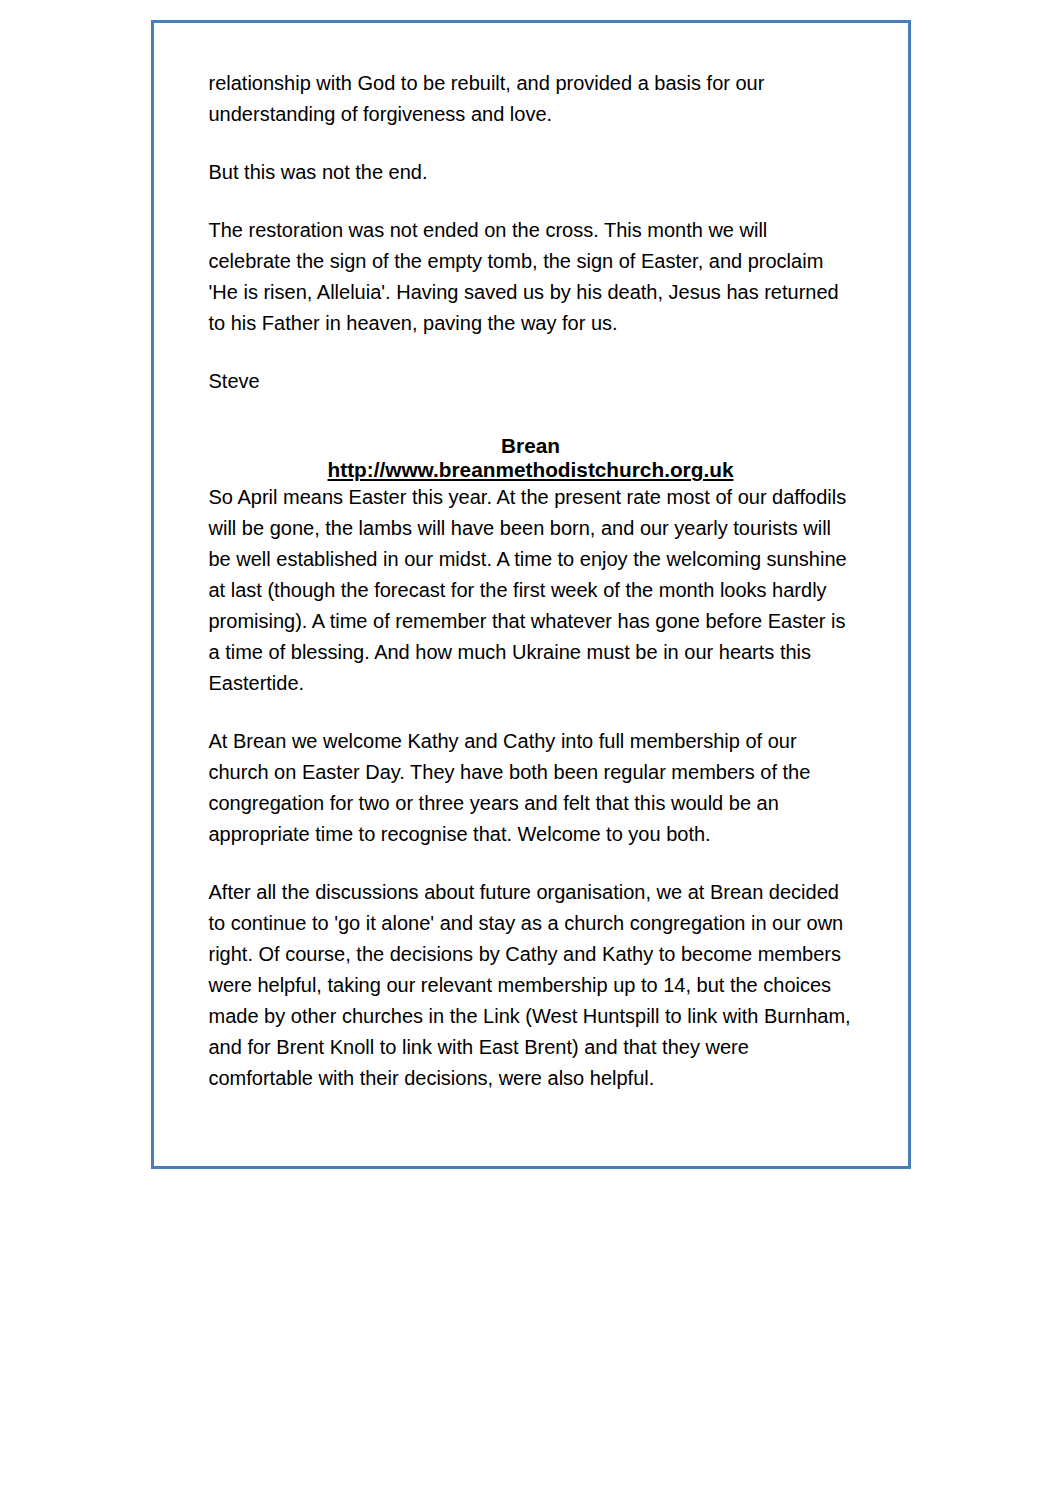relationship with God to be rebuilt, and provided a basis for our understanding of forgiveness and love.
But this was not the end.
The restoration was not ended on the cross. This month we will celebrate the sign of the empty tomb, the sign of Easter, and proclaim 'He is risen, Alleluia'. Having saved us by his death, Jesus has returned to his Father in heaven, paving the way for us.
Steve
Brean http://www.breanmethodistchurch.org.uk
So April means Easter this year. At the present rate most of our daffodils will be gone, the lambs will have been born, and our yearly tourists will be well established in our midst. A time to enjoy the welcoming sunshine at last (though the forecast for the first week of the month looks hardly promising). A time of remember that whatever has gone before Easter is a time of blessing. And how much Ukraine must be in our hearts this Eastertide.
At Brean we welcome Kathy and Cathy into full membership of our church on Easter Day. They have both been regular members of the congregation for two or three years and felt that this would be an appropriate time to recognise that. Welcome to you both.
After all the discussions about future organisation, we at Brean decided to continue to 'go it alone' and stay as a church congregation in our own right. Of course, the decisions by Cathy and Kathy to become members were helpful, taking our relevant membership up to 14, but the choices made by other churches in the Link (West Huntspill to link with Burnham, and for Brent Knoll to link with East Brent) and that they were comfortable with their decisions, were also helpful.